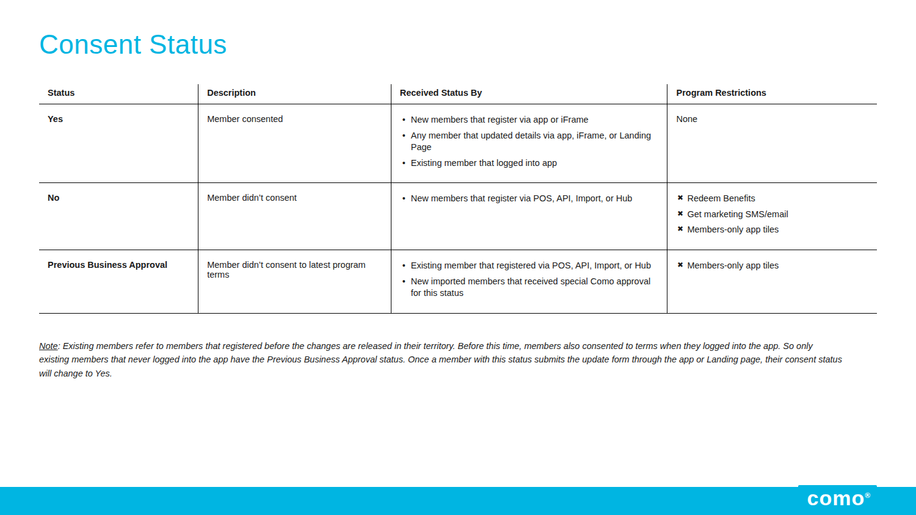Consent Status
| Status | Description | Received Status By | Program Restrictions |
| --- | --- | --- | --- |
| Yes | Member consented | New members that register via app or iFrame Any member that updated details via app, iFrame, or Landing Page Existing member that logged into app | None |
| No | Member didn’t consent | New members that register via POS, API, Import, or Hub | Redeem Benefits Get marketing SMS/email Members-only app tiles |
| Previous Business Approval | Member didn’t consent to latest program terms | Existing member that registered via POS, API, Import, or Hub New imported members that received special Como approval for this status | Members-only app tiles |
Note: Existing members refer to members that registered before the changes are released in their territory. Before this time, members also consented to terms when they logged into the app. So only existing members that never logged into the app have the Previous Business Approval status. Once a member with this status submits the update form through the app or Landing page, their consent status will change to Yes.
como®